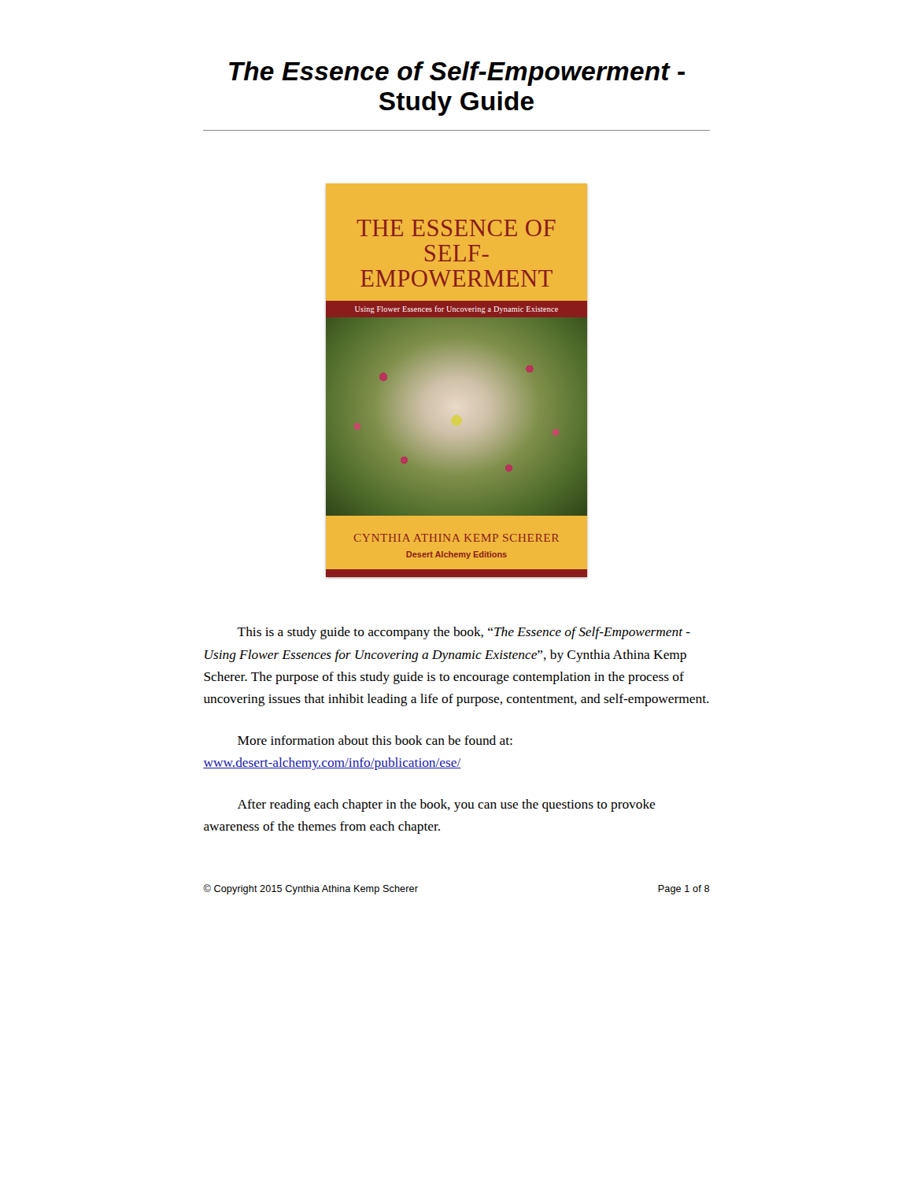The Essence of Self-Empowerment - Study Guide
The Essence of
Self-Empowerment
Using Flower Essences for Uncovering a Dynamic Existence
Cynthia Athina Kemp Scherer
Desert Alchemy Editions
This is a study guide to accompany the book, “The Essence of Self-Empowerment - Using Flower Essences for Uncovering a Dynamic Existence”, by Cynthia Athina Kemp Scherer. The purpose of this study guide is to encourage contemplation in the process of uncovering issues that inhibit leading a life of purpose, contentment, and self-empowerment.
More information about this book can be found at:
www.desert-alchemy.com/info/publication/ese/
After reading each chapter in the book, you can use the questions to provoke awareness of the themes from each chapter.
© Copyright 2015 Cynthia Athina Kemp Scherer
Page 1 of 8